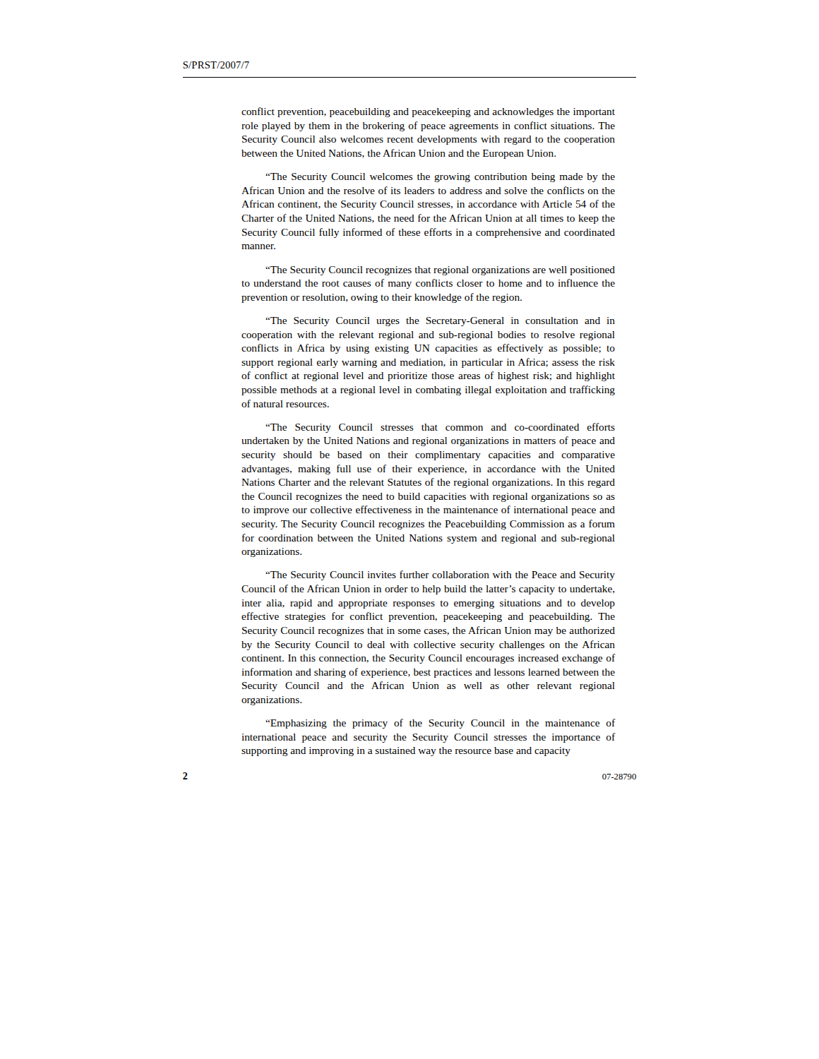S/PRST/2007/7
conflict prevention, peacebuilding and peacekeeping and acknowledges the important role played by them in the brokering of peace agreements in conflict situations. The Security Council also welcomes recent developments with regard to the cooperation between the United Nations, the African Union and the European Union.
“The Security Council welcomes the growing contribution being made by the African Union and the resolve of its leaders to address and solve the conflicts on the African continent, the Security Council stresses, in accordance with Article 54 of the Charter of the United Nations, the need for the African Union at all times to keep the Security Council fully informed of these efforts in a comprehensive and coordinated manner.
“The Security Council recognizes that regional organizations are well positioned to understand the root causes of many conflicts closer to home and to influence the prevention or resolution, owing to their knowledge of the region.
“The Security Council urges the Secretary-General in consultation and in cooperation with the relevant regional and sub-regional bodies to resolve regional conflicts in Africa by using existing UN capacities as effectively as possible; to support regional early warning and mediation, in particular in Africa; assess the risk of conflict at regional level and prioritize those areas of highest risk; and highlight possible methods at a regional level in combating illegal exploitation and trafficking of natural resources.
“The Security Council stresses that common and co-coordinated efforts undertaken by the United Nations and regional organizations in matters of peace and security should be based on their complimentary capacities and comparative advantages, making full use of their experience, in accordance with the United Nations Charter and the relevant Statutes of the regional organizations. In this regard the Council recognizes the need to build capacities with regional organizations so as to improve our collective effectiveness in the maintenance of international peace and security. The Security Council recognizes the Peacebuilding Commission as a forum for coordination between the United Nations system and regional and sub-regional organizations.
“The Security Council invites further collaboration with the Peace and Security Council of the African Union in order to help build the latter’s capacity to undertake, inter alia, rapid and appropriate responses to emerging situations and to develop effective strategies for conflict prevention, peacekeeping and peacebuilding. The Security Council recognizes that in some cases, the African Union may be authorized by the Security Council to deal with collective security challenges on the African continent. In this connection, the Security Council encourages increased exchange of information and sharing of experience, best practices and lessons learned between the Security Council and the African Union as well as other relevant regional organizations.
“Emphasizing the primacy of the Security Council in the maintenance of international peace and security the Security Council stresses the importance of supporting and improving in a sustained way the resource base and capacity
2 07-28790